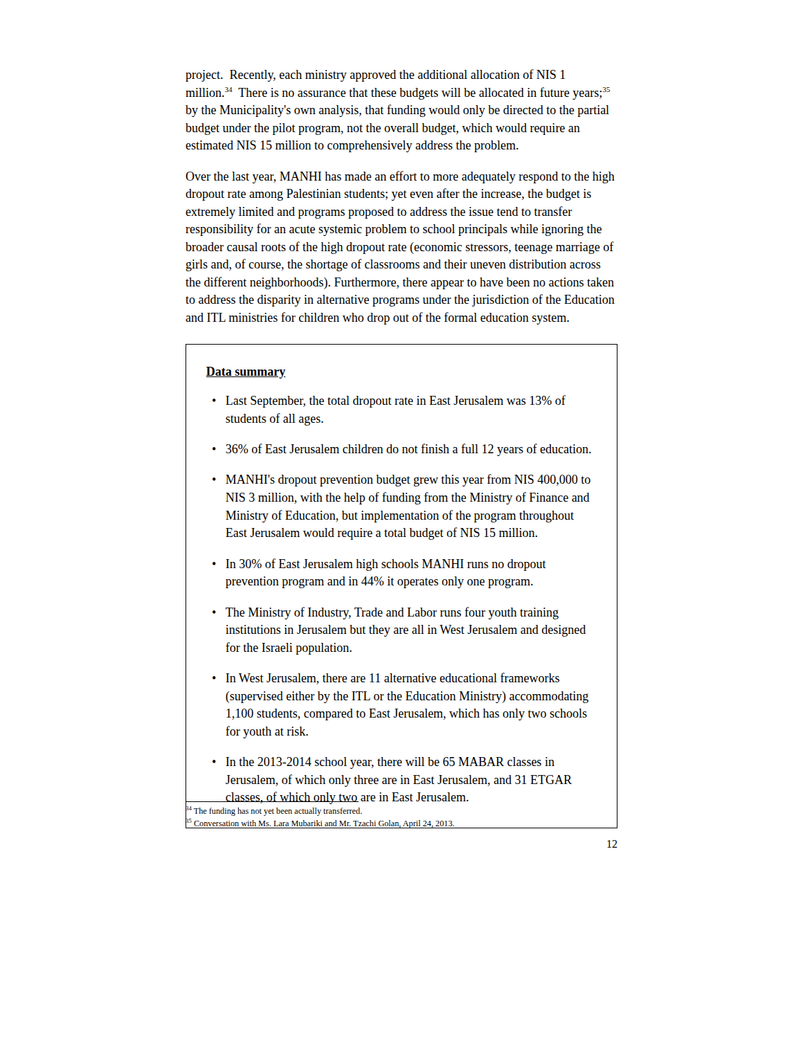project. Recently, each ministry approved the additional allocation of NIS 1 million.34 There is no assurance that these budgets will be allocated in future years;35 by the Municipality's own analysis, that funding would only be directed to the partial budget under the pilot program, not the overall budget, which would require an estimated NIS 15 million to comprehensively address the problem.
Over the last year, MANHI has made an effort to more adequately respond to the high dropout rate among Palestinian students; yet even after the increase, the budget is extremely limited and programs proposed to address the issue tend to transfer responsibility for an acute systemic problem to school principals while ignoring the broader causal roots of the high dropout rate (economic stressors, teenage marriage of girls and, of course, the shortage of classrooms and their uneven distribution across the different neighborhoods). Furthermore, there appear to have been no actions taken to address the disparity in alternative programs under the jurisdiction of the Education and ITL ministries for children who drop out of the formal education system.
Data summary
Last September, the total dropout rate in East Jerusalem was 13% of students of all ages.
36% of East Jerusalem children do not finish a full 12 years of education.
MANHI's dropout prevention budget grew this year from NIS 400,000 to NIS 3 million, with the help of funding from the Ministry of Finance and Ministry of Education, but implementation of the program throughout East Jerusalem would require a total budget of NIS 15 million.
In 30% of East Jerusalem high schools MANHI runs no dropout prevention program and in 44% it operates only one program.
The Ministry of Industry, Trade and Labor runs four youth training institutions in Jerusalem but they are all in West Jerusalem and designed for the Israeli population.
In West Jerusalem, there are 11 alternative educational frameworks (supervised either by the ITL or the Education Ministry) accommodating 1,100 students, compared to East Jerusalem, which has only two schools for youth at risk.
In the 2013-2014 school year, there will be 65 MABAR classes in Jerusalem, of which only three are in East Jerusalem, and 31 ETGAR classes, of which only two are in East Jerusalem.
34 The funding has not yet been actually transferred.
35 Conversation with Ms. Lara Mubariki and Mr. Tzachi Golan, April 24, 2013.
12